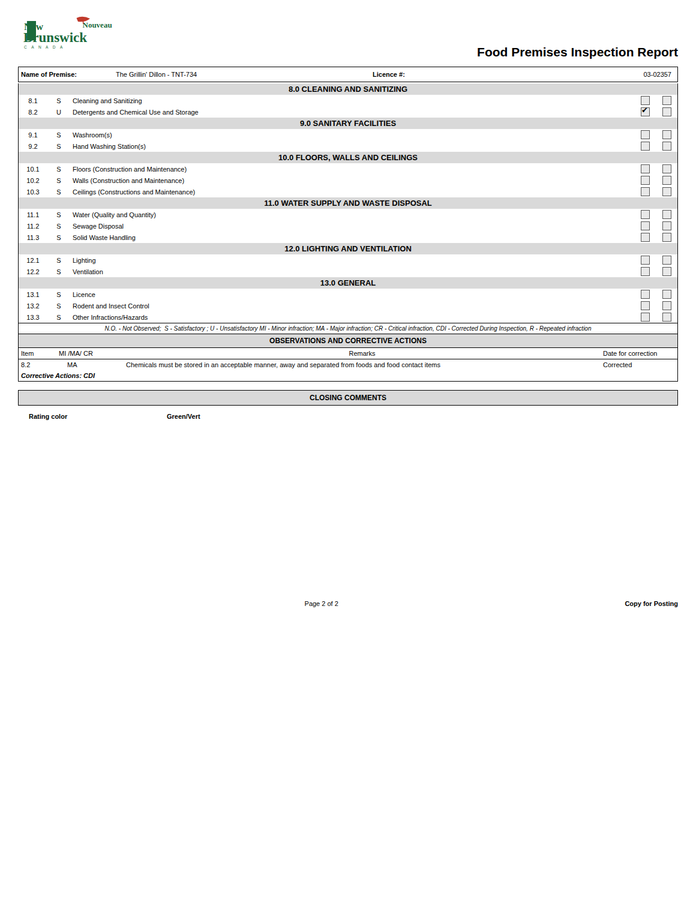New Nouveau Brunswick C A N A D A
Food Premises Inspection Report
| Name of Premise: | The Grillin' Dillon - TNT-734 | Licence #: | 03-02357 |
| 8.0 CLEANING AND SANITIZING |
| 8.1 | S | Cleaning and Sanitizing | | |
| 8.2 | U | Detergents and Chemical Use and Storage | | |
| 9.0 SANITARY FACILITIES |
| 9.1 | S | Washroom(s) | | |
| 9.2 | S | Hand Washing Station(s) | | |
| 10.0 FLOORS, WALLS AND CEILINGS |
| 10.1 | S | Floors (Construction and Maintenance) | | |
| 10.2 | S | Walls (Construction and Maintenance) | | |
| 10.3 | S | Ceilings (Constructions and Maintenance) | | |
| 11.0 WATER SUPPLY AND WASTE DISPOSAL |
| 11.1 | S | Water (Quality and Quantity) | | |
| 11.2 | S | Sewage Disposal | | |
| 11.3 | S | Solid Waste Handling | | |
| 12.0 LIGHTING AND VENTILATION |
| 12.1 | S | Lighting | | |
| 12.2 | S | Ventilation | | |
| 13.0 GENERAL |
| 13.1 | S | Licence | | |
| 13.2 | S | Rodent and Insect Control | | |
| 13.3 | S | Other Infractions/Hazards | | |
N.O. - Not Observed; S - Satisfactory ; U - Unsatisfactory MI - Minor infraction; MA - Major infraction; CR - Critical infraction, CDI - Corrected During Inspection, R - Repeated infraction
OBSERVATIONS AND CORRECTIVE ACTIONS
| Item | MI /MA/ CR | Remarks | Date for correction |
| 8.2 | MA | Chemicals must be stored in an acceptable manner, away and separated from foods and food contact items | Corrected |
| Corrective Actions: CDI |
CLOSING COMMENTS
Rating color
Green/Vert
Page 2 of 2
Copy for Posting